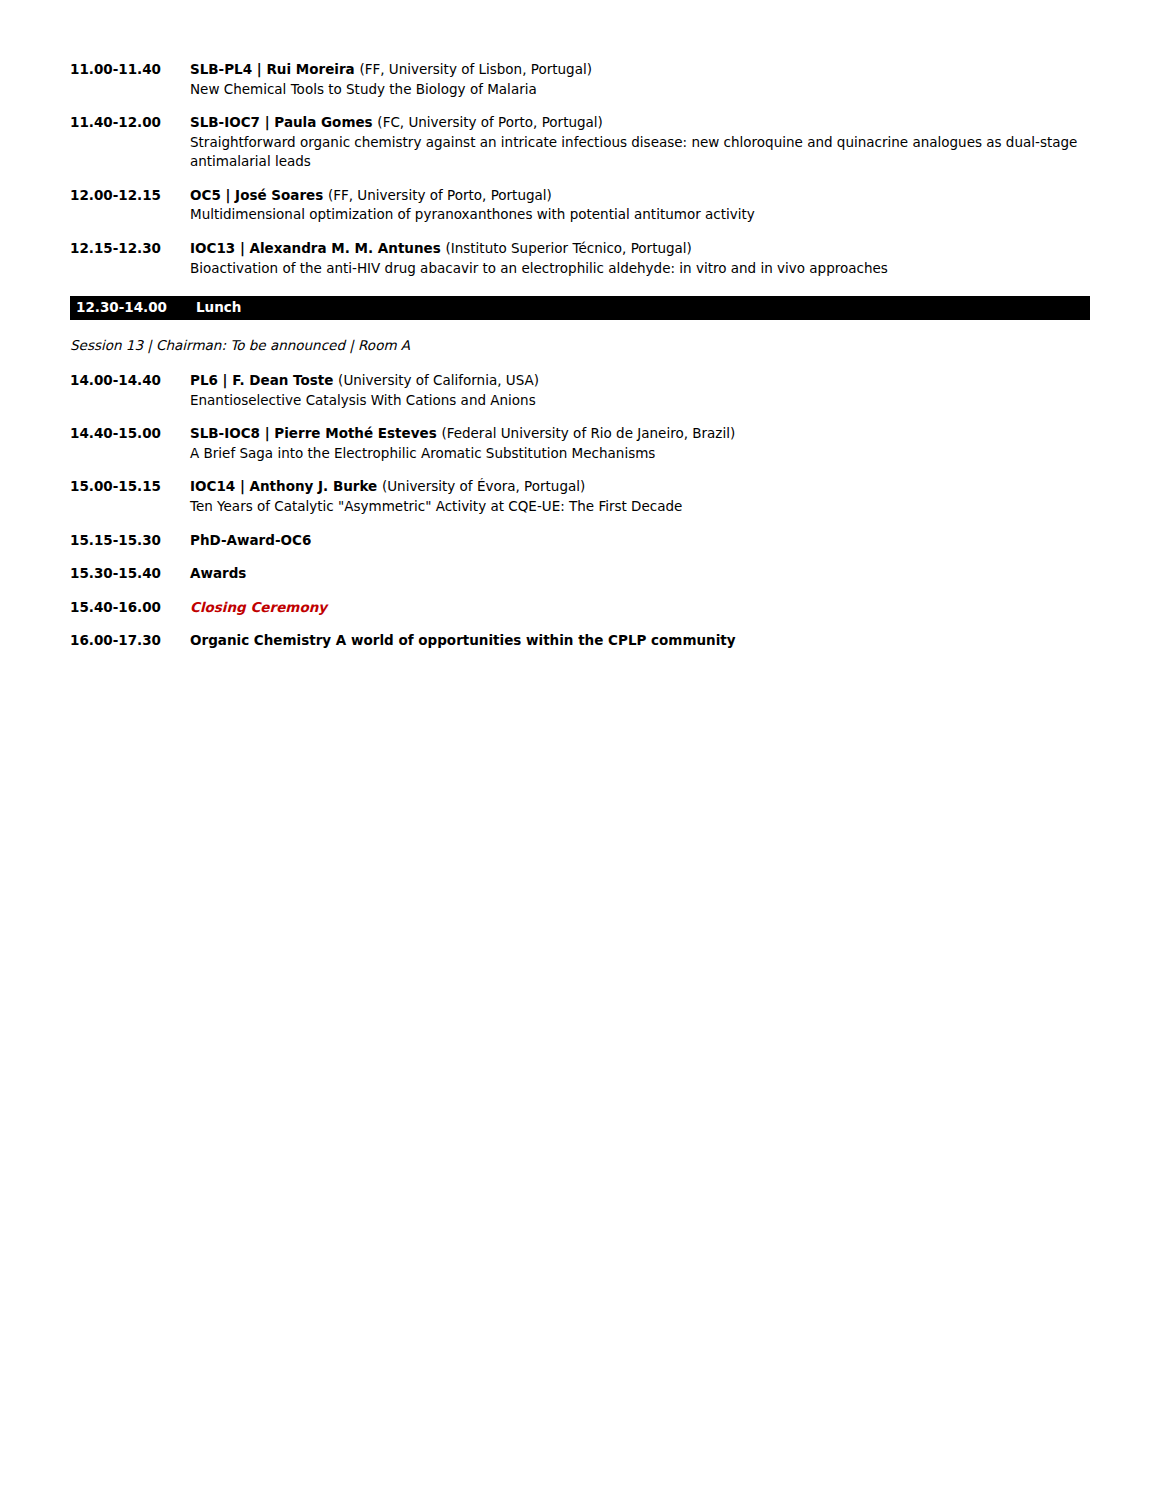11.00-11.40
SLB-PL4 | Rui Moreira (FF, University of Lisbon, Portugal)
New Chemical Tools to Study the Biology of Malaria
11.40-12.00
SLB-IOC7 | Paula Gomes (FC, University of Porto, Portugal)
Straightforward organic chemistry against an intricate infectious disease: new chloroquine and quinacrine analogues as dual-stage antimalarial leads
12.00-12.15
OC5 | José Soares (FF, University of Porto, Portugal)
Multidimensional optimization of pyranoxanthones with potential antitumor activity
12.15-12.30
IOC13 | Alexandra M. M. Antunes (Instituto Superior Técnico, Portugal)
Bioactivation of the anti-HIV drug abacavir to an electrophilic aldehyde: in vitro and in vivo approaches
12.30-14.00
Lunch
Session 13 | Chairman: To be announced | Room A
14.00-14.40
PL6 | F. Dean Toste (University of California, USA)
Enantioselective Catalysis With Cations and Anions
14.40-15.00
SLB-IOC8 | Pierre Mothé Esteves (Federal University of Rio de Janeiro, Brazil)
A Brief Saga into the Electrophilic Aromatic Substitution Mechanisms
15.00-15.15
IOC14 | Anthony J. Burke (University of Évora, Portugal)
Ten Years of Catalytic "Asymmetric" Activity at CQE-UE: The First Decade
15.15-15.30
PhD-Award-OC6
15.30-15.40
Awards
15.40-16.00
Closing Ceremony
16.00-17.30
Organic Chemistry A world of opportunities within the CPLP community